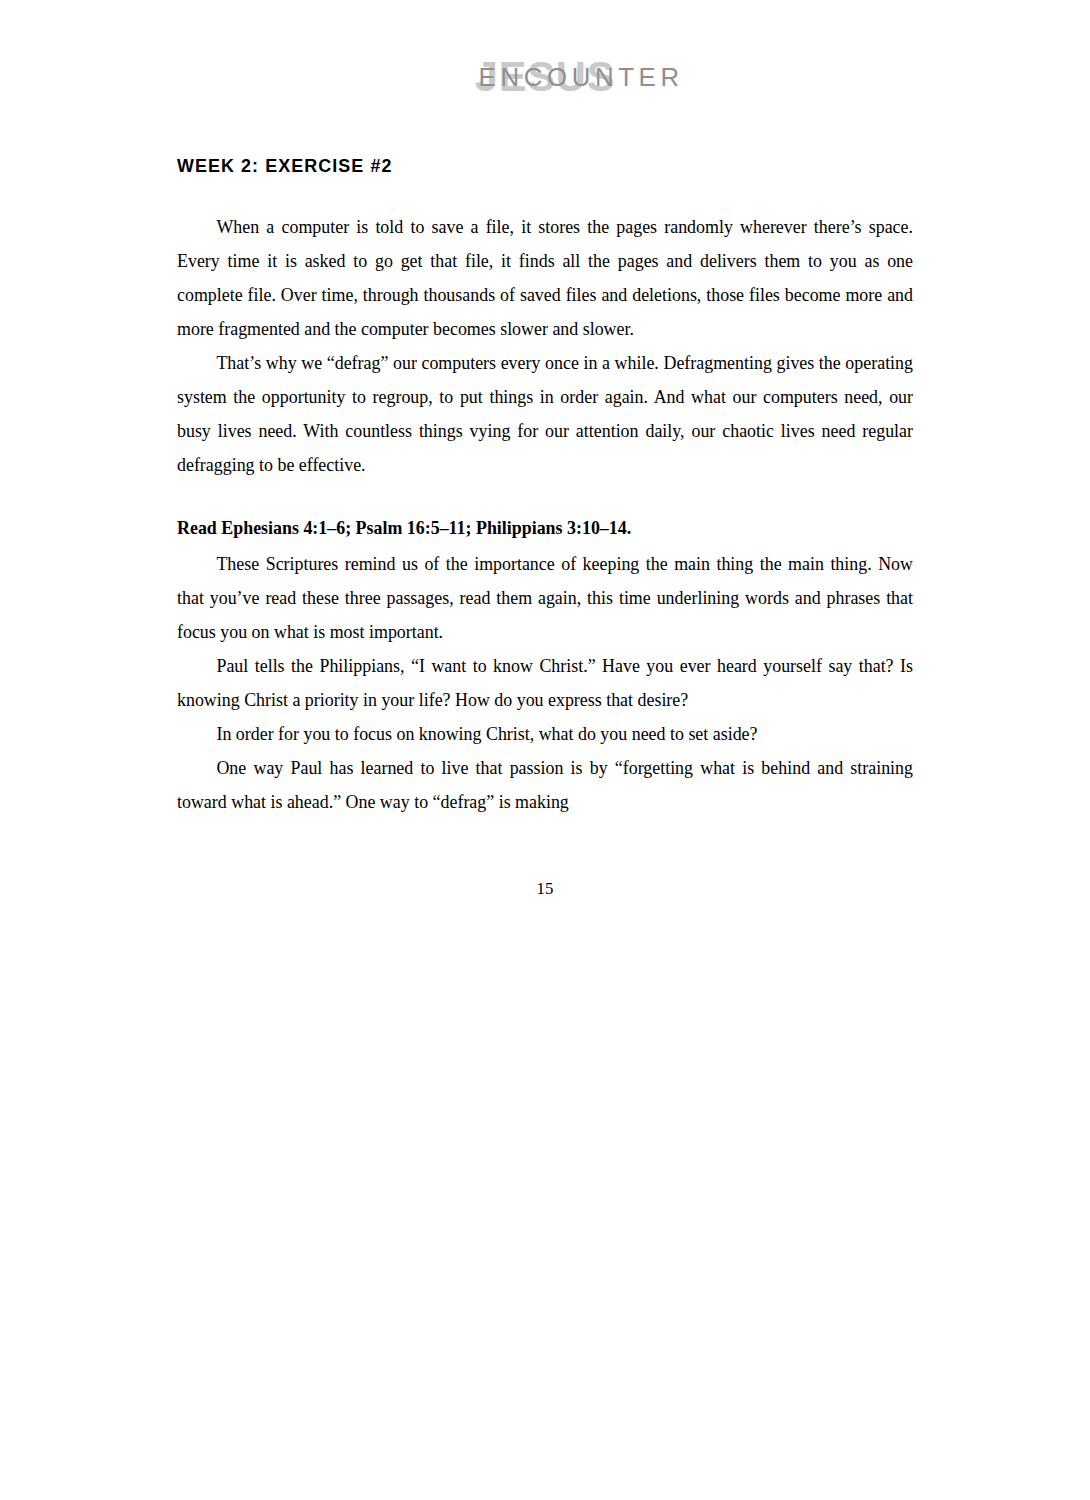JESUSENCOUNTER
WEEK 2: EXERCISE #2
When a computer is told to save a file, it stores the pages randomly wherever there’s space. Every time it is asked to go get that file, it finds all the pages and delivers them to you as one complete file. Over time, through thousands of saved files and deletions, those files become more and more fragmented and the computer becomes slower and slower.
That’s why we “defrag” our computers every once in a while. Defragmenting gives the operating system the opportunity to regroup, to put things in order again. And what our computers need, our busy lives need. With countless things vying for our attention daily, our chaotic lives need regular defragging to be effective.
Read Ephesians 4:1–6; Psalm 16:5–11; Philippians 3:10–14.
These Scriptures remind us of the importance of keeping the main thing the main thing. Now that you’ve read these three passages, read them again, this time underlining words and phrases that focus you on what is most important.
Paul tells the Philippians, “I want to know Christ.” Have you ever heard yourself say that? Is knowing Christ a priority in your life? How do you express that desire?
In order for you to focus on knowing Christ, what do you need to set aside?
One way Paul has learned to live that passion is by “forgetting what is behind and straining toward what is ahead.” One way to “defrag” is making
15